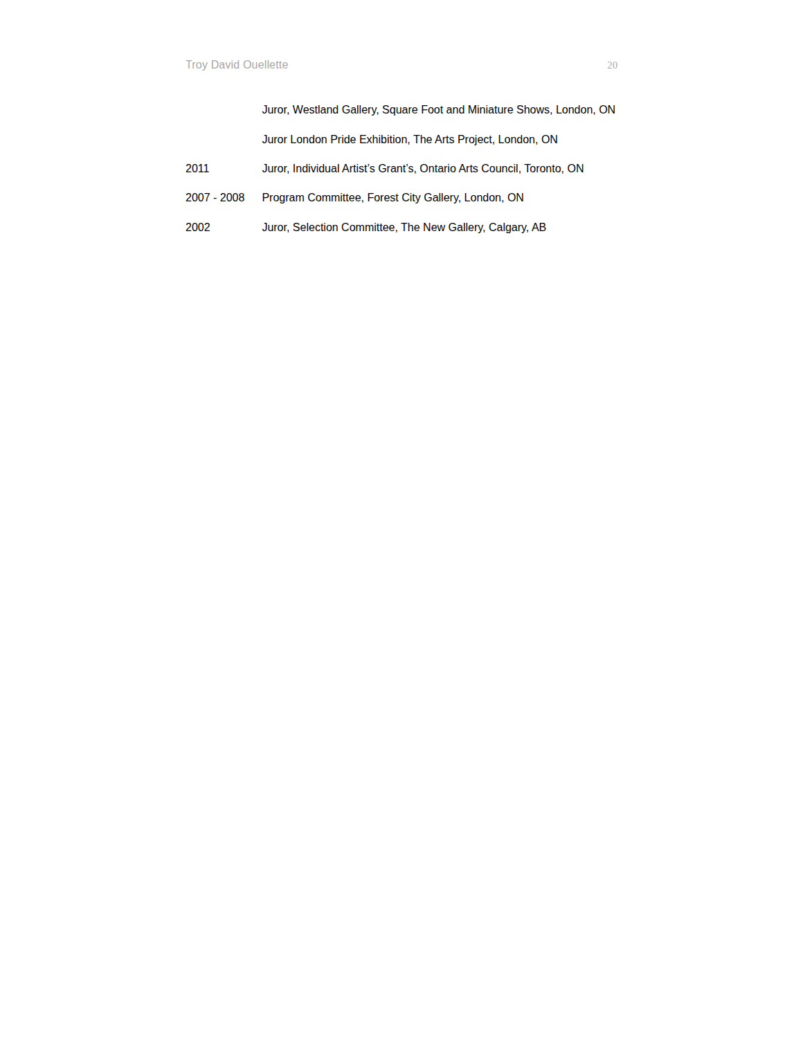Troy David Ouellette 20
| | Juror, Westland Gallery, Square Foot and Miniature Shows, London, ON |
| | Juror London Pride Exhibition, The Arts Project, London, ON |
| 2011 | Juror, Individual Artist’s Grant’s, Ontario Arts Council, Toronto, ON |
| 2007 - 2008 | Program Committee, Forest City Gallery, London, ON |
| 2002 | Juror, Selection Committee, The New Gallery, Calgary, AB |